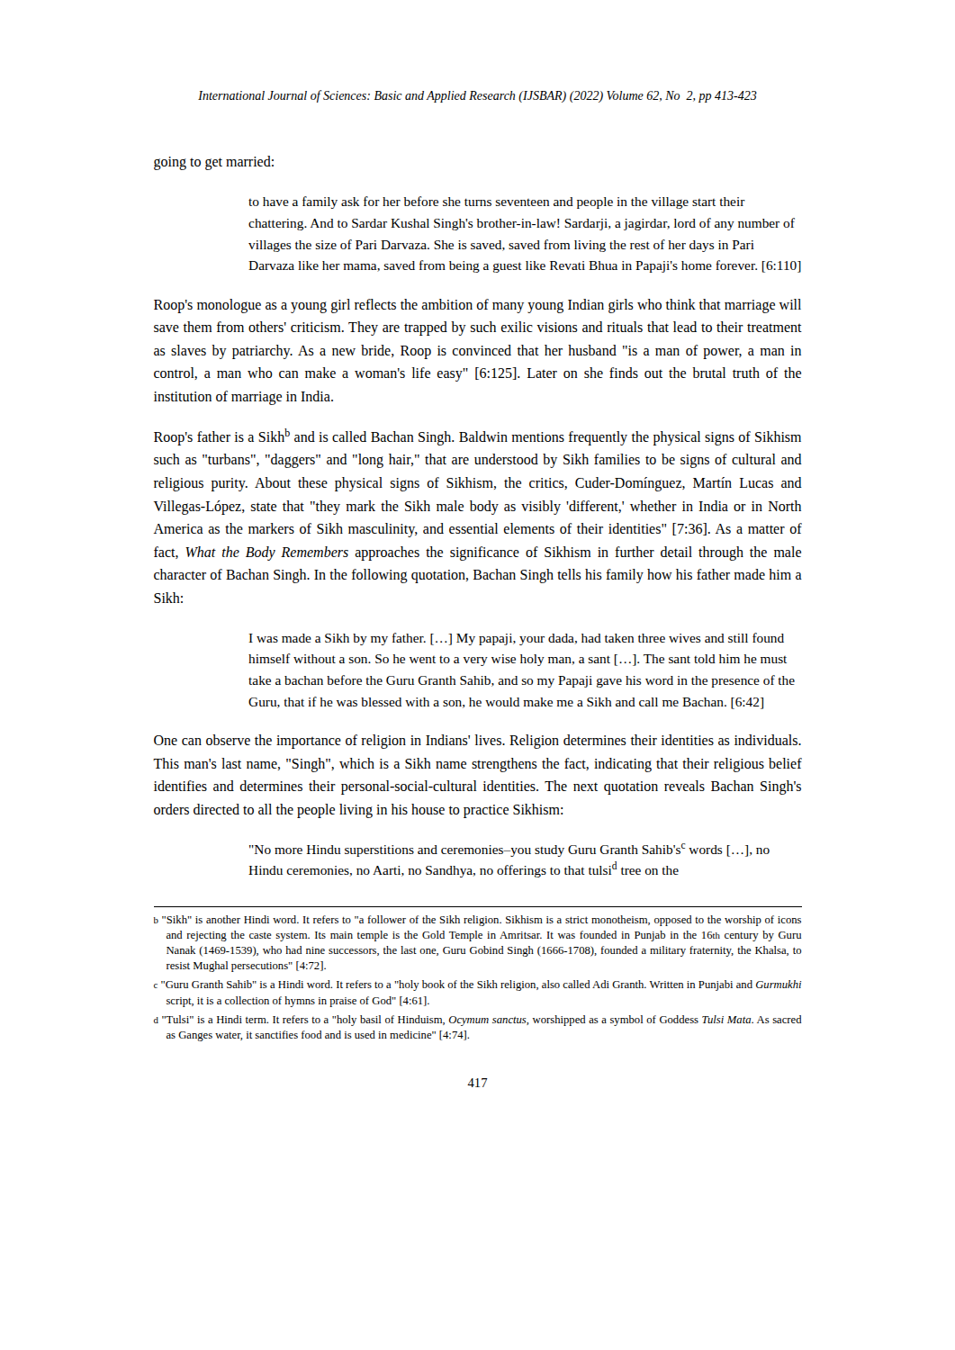International Journal of Sciences: Basic and Applied Research (IJSBAR) (2022) Volume 62, No 2, pp 413-423
going to get married:
to have a family ask for her before she turns seventeen and people in the village start their chattering. And to Sardar Kushal Singh's brother-in-law! Sardarji, a jagirdar, lord of any number of villages the size of Pari Darvaza. She is saved, saved from living the rest of her days in Pari Darvaza like her mama, saved from being a guest like Revati Bhua in Papaji's home forever. [6:110]
Roop's monologue as a young girl reflects the ambition of many young Indian girls who think that marriage will save them from others' criticism. They are trapped by such exilic visions and rituals that lead to their treatment as slaves by patriarchy. As a new bride, Roop is convinced that her husband "is a man of power, a man in control, a man who can make a woman's life easy" [6:125]. Later on she finds out the brutal truth of the institution of marriage in India.
Roop's father is a Sikhb and is called Bachan Singh. Baldwin mentions frequently the physical signs of Sikhism such as "turbans", "daggers" and "long hair," that are understood by Sikh families to be signs of cultural and religious purity. About these physical signs of Sikhism, the critics, Cuder-Domínguez, Martín Lucas and Villegas-López, state that "they mark the Sikh male body as visibly 'different,' whether in India or in North America as the markers of Sikh masculinity, and essential elements of their identities" [7:36]. As a matter of fact, What the Body Remembers approaches the significance of Sikhism in further detail through the male character of Bachan Singh. In the following quotation, Bachan Singh tells his family how his father made him a Sikh:
I was made a Sikh by my father. […] My papaji, your dada, had taken three wives and still found himself without a son. So he went to a very wise holy man, a sant […]. The sant told him he must take a bachan before the Guru Granth Sahib, and so my Papaji gave his word in the presence of the Guru, that if he was blessed with a son, he would make me a Sikh and call me Bachan. [6:42]
One can observe the importance of religion in Indians' lives. Religion determines their identities as individuals. This man's last name, "Singh", which is a Sikh name strengthens the fact, indicating that their religious belief identifies and determines their personal-social-cultural identities. The next quotation reveals Bachan Singh's orders directed to all the people living in his house to practice Sikhism:
"No more Hindu superstitions and ceremonies–you study Guru Granth Sahib'sc words […], no Hindu ceremonies, no Aarti, no Sandhya, no offerings to that tulsid tree on the
b "Sikh" is another Hindi word. It refers to "a follower of the Sikh religion. Sikhism is a strict monotheism, opposed to the worship of icons and rejecting the caste system. Its main temple is the Gold Temple in Amritsar. It was founded in Punjab in the 16th century by Guru Nanak (1469-1539), who had nine successors, the last one, Guru Gobind Singh (1666-1708), founded a military fraternity, the Khalsa, to resist Mughal persecutions" [4:72].
c "Guru Granth Sahib" is a Hindi word. It refers to a "holy book of the Sikh religion, also called Adi Granth. Written in Punjabi and Gurmukhi script, it is a collection of hymns in praise of God" [4:61].
d "Tulsi" is a Hindi term. It refers to a "holy basil of Hinduism, Ocymum sanctus, worshipped as a symbol of Goddess Tulsi Mata. As sacred as Ganges water, it sanctifies food and is used in medicine" [4:74].
417